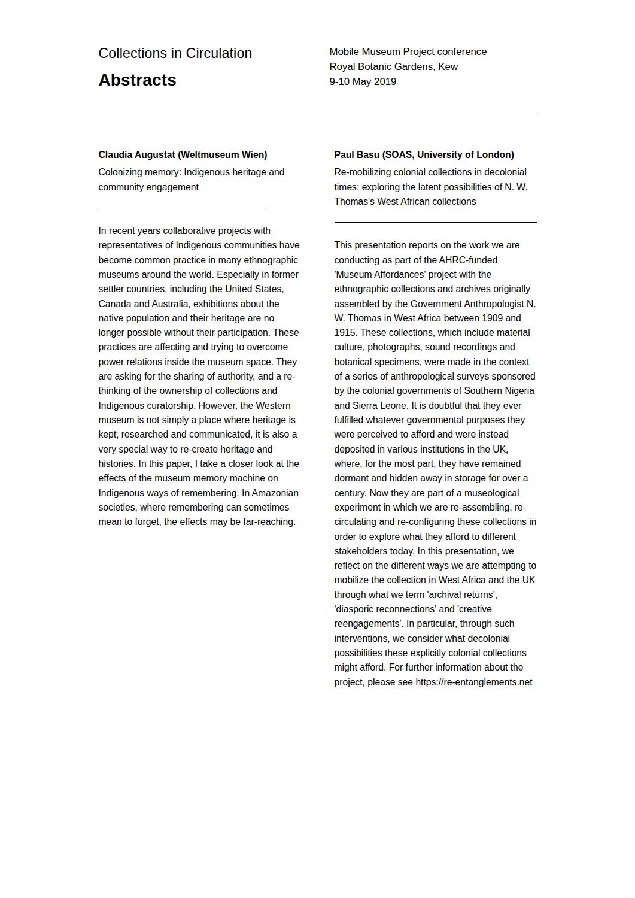Collections in Circulation
Abstracts
Mobile Museum Project conference
Royal Botanic Gardens, Kew
9-10 May 2019
Claudia Augustat (Weltmuseum Wien)
Colonizing memory: Indigenous heritage and community engagement
In recent years collaborative projects with representatives of Indigenous communities have become common practice in many ethnographic museums around the world. Especially in former settler countries, including the United States, Canada and Australia, exhibitions about the native population and their heritage are no longer possible without their participation. These practices are affecting and trying to overcome power relations inside the museum space. They are asking for the sharing of authority, and a re-thinking of the ownership of collections and Indigenous curatorship. However, the Western museum is not simply a place where heritage is kept, researched and communicated, it is also a very special way to re-create heritage and histories. In this paper, I take a closer look at the effects of the museum memory machine on Indigenous ways of remembering. In Amazonian societies, where remembering can sometimes mean to forget, the effects may be far-reaching.
Paul Basu (SOAS, University of London)
Re-mobilizing colonial collections in decolonial times: exploring the latent possibilities of N. W. Thomas's West African collections
This presentation reports on the work we are conducting as part of the AHRC-funded 'Museum Affordances' project with the ethnographic collections and archives originally assembled by the Government Anthropologist N. W. Thomas in West Africa between 1909 and 1915. These collections, which include material culture, photographs, sound recordings and botanical specimens, were made in the context of a series of anthropological surveys sponsored by the colonial governments of Southern Nigeria and Sierra Leone. It is doubtful that they ever fulfilled whatever governmental purposes they were perceived to afford and were instead deposited in various institutions in the UK, where, for the most part, they have remained dormant and hidden away in storage for over a century. Now they are part of a museological experiment in which we are re-assembling, re-circulating and re-configuring these collections in order to explore what they afford to different stakeholders today. In this presentation, we reflect on the different ways we are attempting to mobilize the collection in West Africa and the UK through what we term 'archival returns', 'diasporic reconnections' and 'creative reengagements'. In particular, through such interventions, we consider what decolonial possibilities these explicitly colonial collections might afford. For further information about the project, please see https://re-entanglements.net